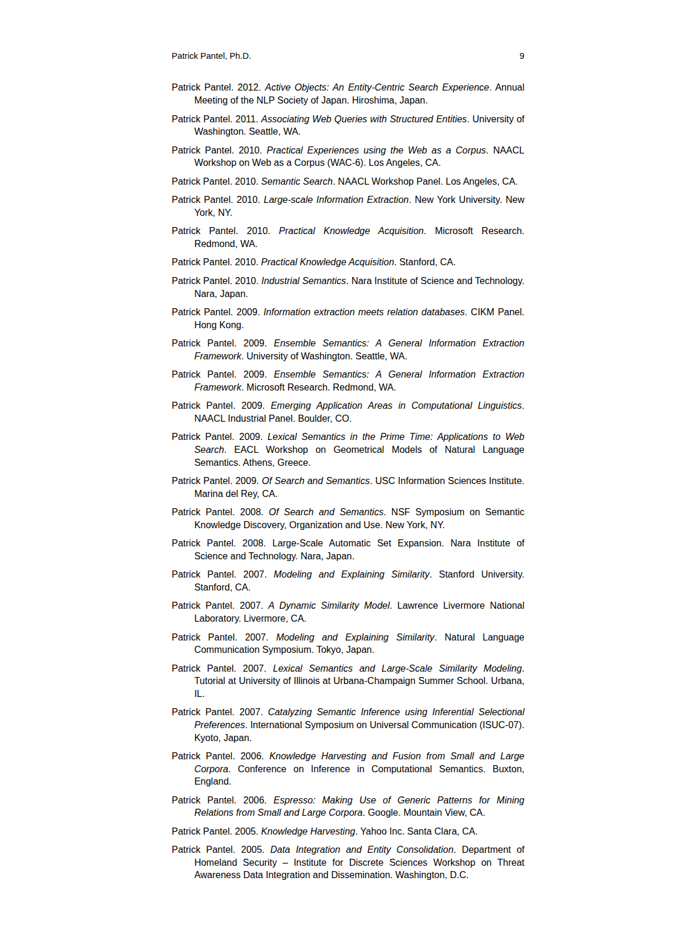Patrick Pantel, Ph.D. 9
Patrick Pantel. 2012. Active Objects: An Entity-Centric Search Experience. Annual Meeting of the NLP Society of Japan. Hiroshima, Japan.
Patrick Pantel. 2011. Associating Web Queries with Structured Entities. University of Washington. Seattle, WA.
Patrick Pantel. 2010. Practical Experiences using the Web as a Corpus. NAACL Workshop on Web as a Corpus (WAC-6). Los Angeles, CA.
Patrick Pantel. 2010. Semantic Search. NAACL Workshop Panel. Los Angeles, CA.
Patrick Pantel. 2010. Large-scale Information Extraction. New York University. New York, NY.
Patrick Pantel. 2010. Practical Knowledge Acquisition. Microsoft Research. Redmond, WA.
Patrick Pantel. 2010. Practical Knowledge Acquisition. Stanford, CA.
Patrick Pantel. 2010. Industrial Semantics. Nara Institute of Science and Technology. Nara, Japan.
Patrick Pantel. 2009. Information extraction meets relation databases. CIKM Panel. Hong Kong.
Patrick Pantel. 2009. Ensemble Semantics: A General Information Extraction Framework. University of Washington. Seattle, WA.
Patrick Pantel. 2009. Ensemble Semantics: A General Information Extraction Framework. Microsoft Research. Redmond, WA.
Patrick Pantel. 2009. Emerging Application Areas in Computational Linguistics. NAACL Industrial Panel. Boulder, CO.
Patrick Pantel. 2009. Lexical Semantics in the Prime Time: Applications to Web Search. EACL Workshop on Geometrical Models of Natural Language Semantics. Athens, Greece.
Patrick Pantel. 2009. Of Search and Semantics. USC Information Sciences Institute. Marina del Rey, CA.
Patrick Pantel. 2008. Of Search and Semantics. NSF Symposium on Semantic Knowledge Discovery, Organization and Use. New York, NY.
Patrick Pantel. 2008. Large-Scale Automatic Set Expansion. Nara Institute of Science and Technology. Nara, Japan.
Patrick Pantel. 2007. Modeling and Explaining Similarity. Stanford University. Stanford, CA.
Patrick Pantel. 2007. A Dynamic Similarity Model. Lawrence Livermore National Laboratory. Livermore, CA.
Patrick Pantel. 2007. Modeling and Explaining Similarity. Natural Language Communication Symposium. Tokyo, Japan.
Patrick Pantel. 2007. Lexical Semantics and Large-Scale Similarity Modeling. Tutorial at University of Illinois at Urbana-Champaign Summer School. Urbana, IL.
Patrick Pantel. 2007. Catalyzing Semantic Inference using Inferential Selectional Preferences. International Symposium on Universal Communication (ISUC-07). Kyoto, Japan.
Patrick Pantel. 2006. Knowledge Harvesting and Fusion from Small and Large Corpora. Conference on Inference in Computational Semantics. Buxton, England.
Patrick Pantel. 2006. Espresso: Making Use of Generic Patterns for Mining Relations from Small and Large Corpora. Google. Mountain View, CA.
Patrick Pantel. 2005. Knowledge Harvesting. Yahoo Inc. Santa Clara, CA.
Patrick Pantel. 2005. Data Integration and Entity Consolidation. Department of Homeland Security – Institute for Discrete Sciences Workshop on Threat Awareness Data Integration and Dissemination. Washington, D.C.